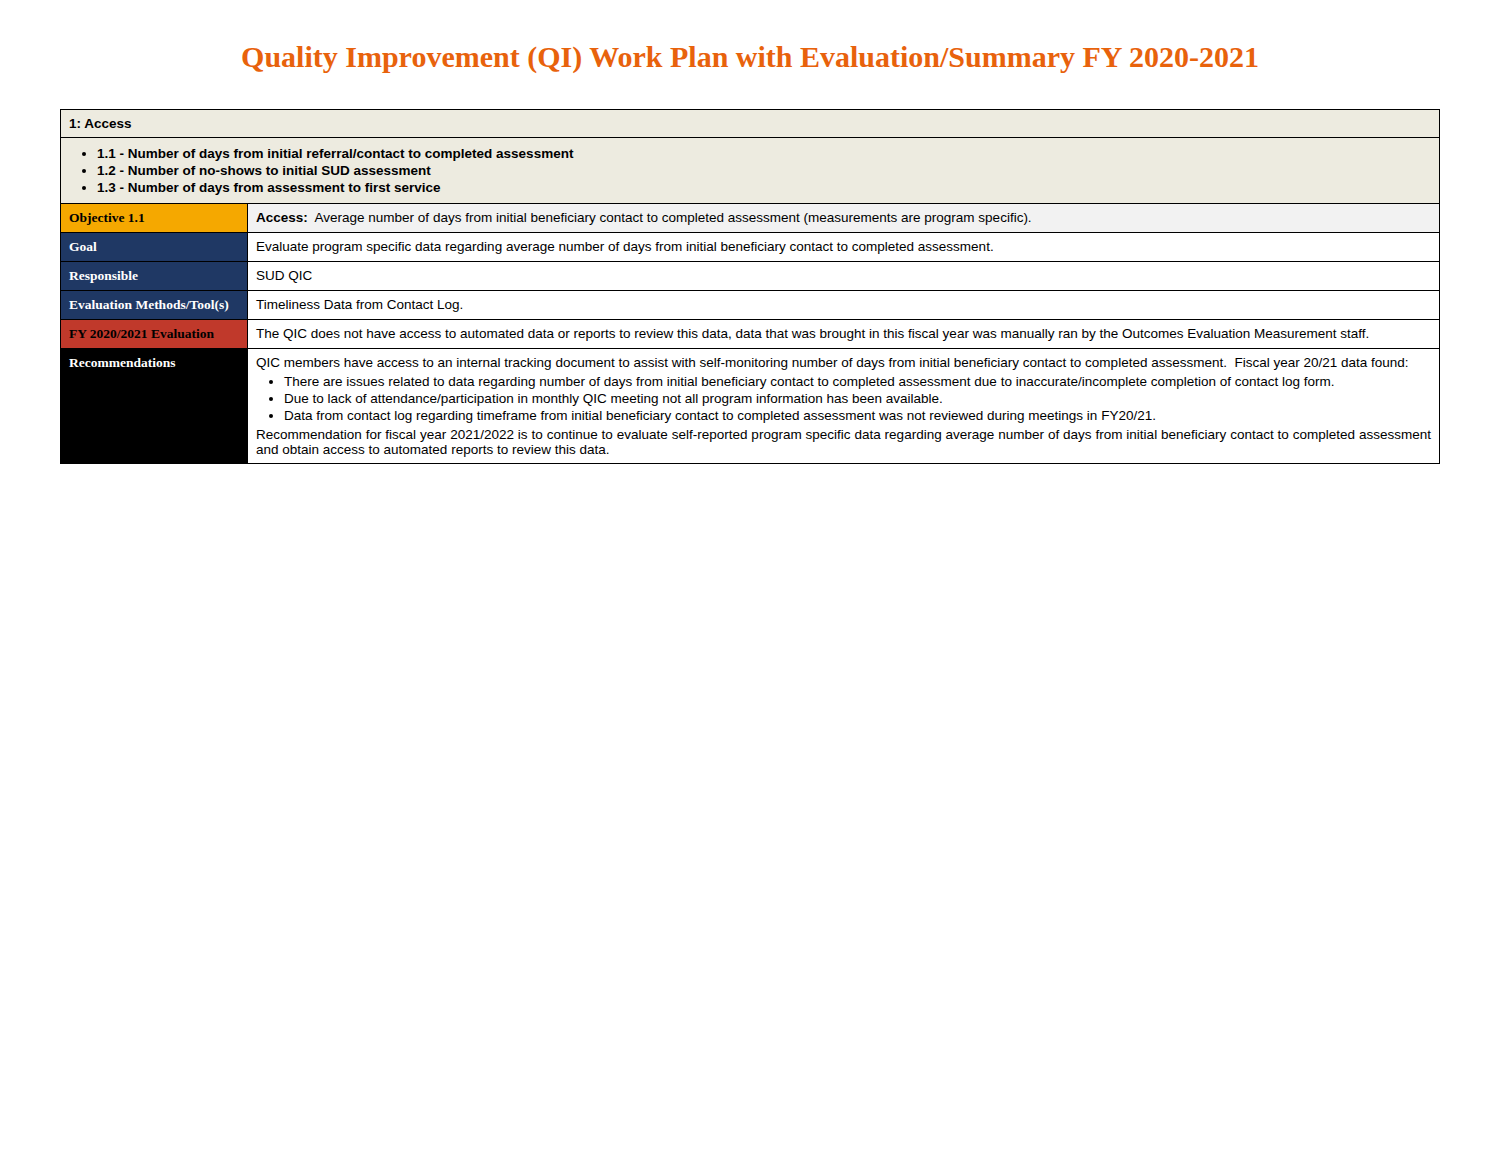Quality Improvement (QI) Work Plan with Evaluation/Summary FY 2020-2021
| 1: Access |
| 1.1 - Number of days from initial referral/contact to completed assessment 1.2 - Number of no-shows to initial SUD assessment 1.3 - Number of days from assessment to first service |
| Objective 1.1 | Access: Average number of days from initial beneficiary contact to completed assessment (measurements are program specific). |
| Goal | Evaluate program specific data regarding average number of days from initial beneficiary contact to completed assessment. |
| Responsible | SUD QIC |
| Evaluation Methods/Tool(s) | Timeliness Data from Contact Log. |
| FY 2020/2021 Evaluation | The QIC does not have access to automated data or reports to review this data, data that was brought in this fiscal year was manually ran by the Outcomes Evaluation Measurement staff. |
| Recommendations | QIC members have access to an internal tracking document to assist with self-monitoring number of days from initial beneficiary contact to completed assessment. Fiscal year 20/21 data found: There are issues related to data regarding number of days from initial beneficiary contact to completed assessment due to inaccurate/incomplete completion of contact log form. Due to lack of attendance/participation in monthly QIC meeting not all program information has been available. Data from contact log regarding timeframe from initial beneficiary contact to completed assessment was not reviewed during meetings in FY20/21. Recommendation for fiscal year 2021/2022 is to continue to evaluate self-reported program specific data regarding average number of days from initial beneficiary contact to completed assessment and obtain access to automated reports to review this data. |